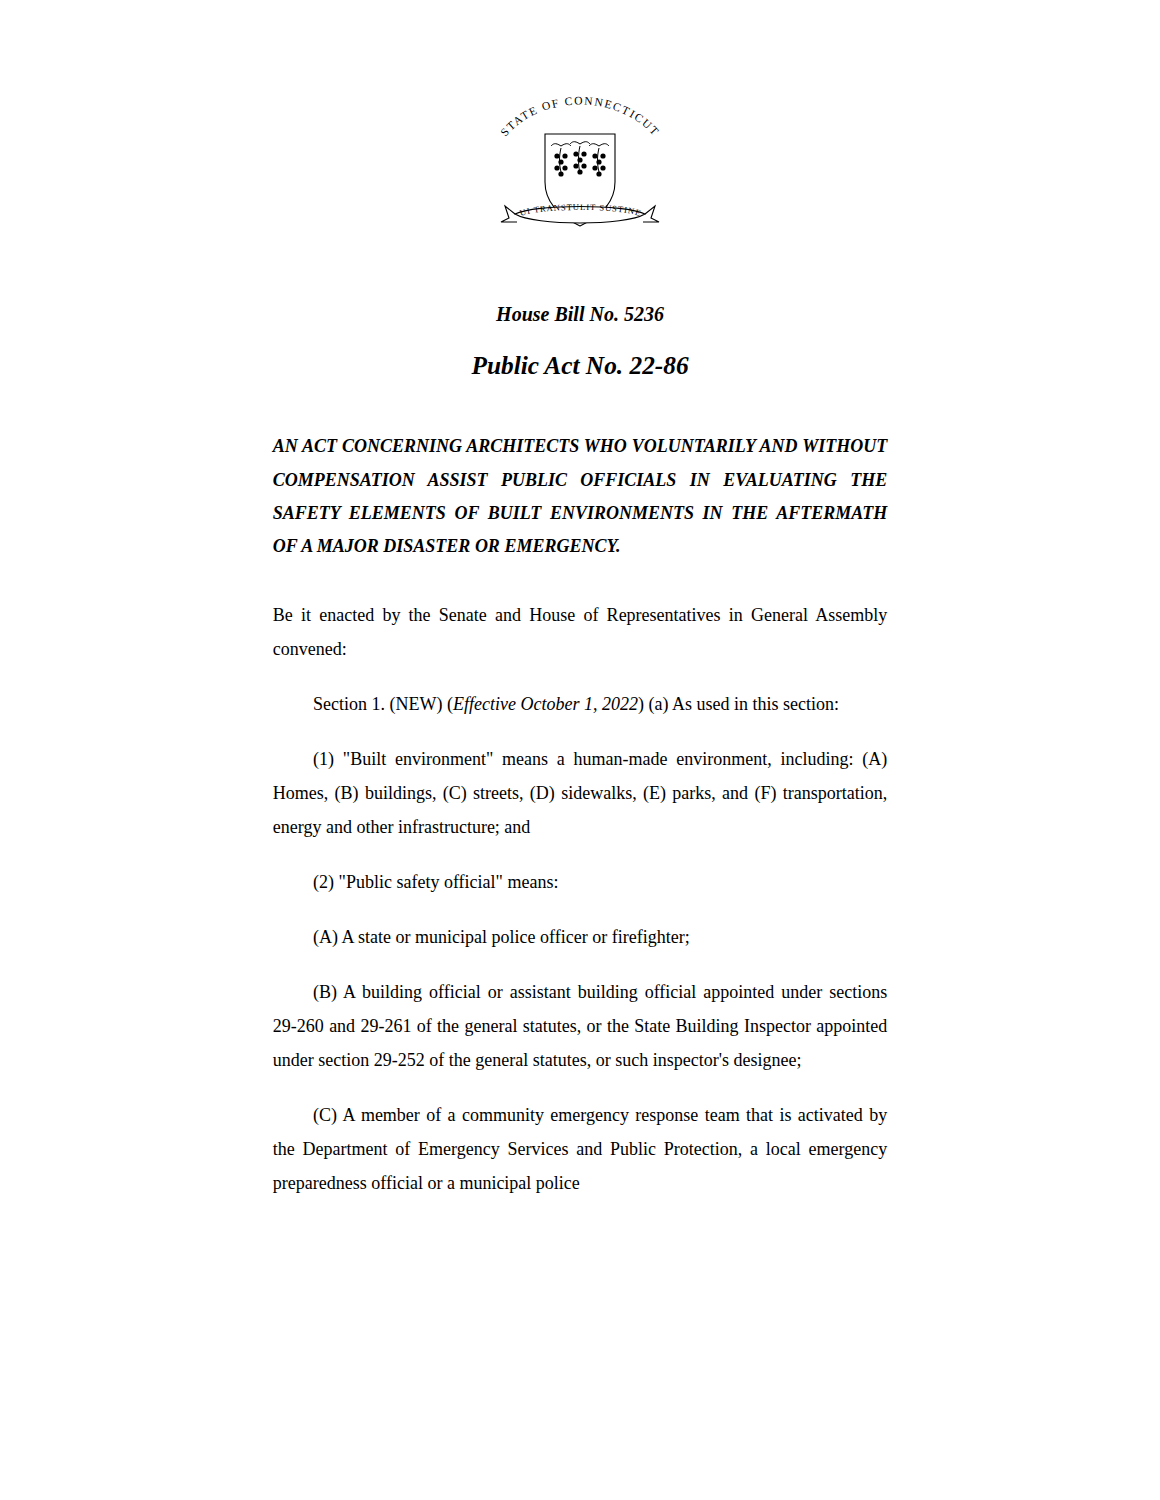STATE OF CONNECTICUT QUI TRANSTULIT SUSTINET
House Bill No. 5236
Public Act No. 22-86
AN ACT CONCERNING ARCHITECTS WHO VOLUNTARILY AND WITHOUT COMPENSATION ASSIST PUBLIC OFFICIALS IN EVALUATING THE SAFETY ELEMENTS OF BUILT ENVIRONMENTS IN THE AFTERMATH OF A MAJOR DISASTER OR EMERGENCY.
Be it enacted by the Senate and House of Representatives in General Assembly convened:
Section 1. (NEW) (Effective October 1, 2022) (a) As used in this section:
(1) "Built environment" means a human-made environment, including: (A) Homes, (B) buildings, (C) streets, (D) sidewalks, (E) parks, and (F) transportation, energy and other infrastructure; and
(2) "Public safety official" means:
(A) A state or municipal police officer or firefighter;
(B) A building official or assistant building official appointed under sections 29-260 and 29-261 of the general statutes, or the State Building Inspector appointed under section 29-252 of the general statutes, or such inspector's designee;
(C) A member of a community emergency response team that is activated by the Department of Emergency Services and Public Protection, a local emergency preparedness official or a municipal police